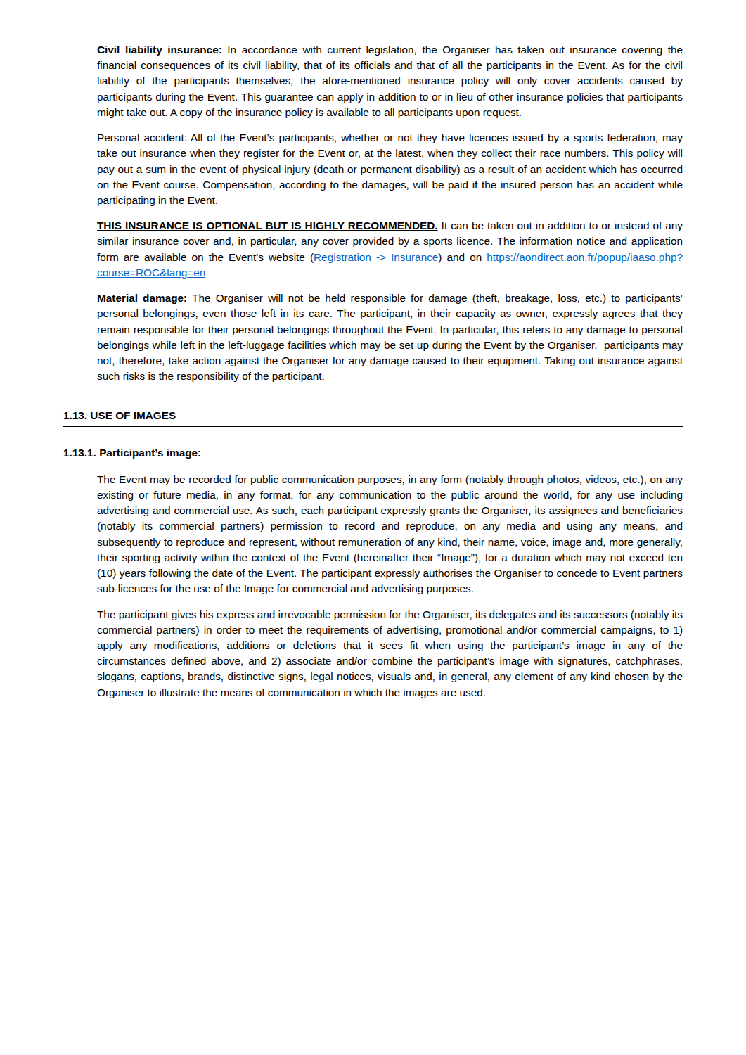Civil liability insurance: In accordance with current legislation, the Organiser has taken out insurance covering the financial consequences of its civil liability, that of its officials and that of all the participants in the Event. As for the civil liability of the participants themselves, the afore-mentioned insurance policy will only cover accidents caused by participants during the Event. This guarantee can apply in addition to or in lieu of other insurance policies that participants might take out. A copy of the insurance policy is available to all participants upon request.
Personal accident: All of the Event’s participants, whether or not they have licences issued by a sports federation, may take out insurance when they register for the Event or, at the latest, when they collect their race numbers. This policy will pay out a sum in the event of physical injury (death or permanent disability) as a result of an accident which has occurred on the Event course. Compensation, according to the damages, will be paid if the insured person has an accident while participating in the Event.
THIS INSURANCE IS OPTIONAL BUT IS HIGHLY RECOMMENDED. It can be taken out in addition to or instead of any similar insurance cover and, in particular, any cover provided by a sports licence. The information notice and application form are available on the Event's website (Registration -> Insurance) and on https://aondirect.aon.fr/popup/iaaso.php?course=ROC&lang=en
Material damage: The Organiser will not be held responsible for damage (theft, breakage, loss, etc.) to participants’ personal belongings, even those left in its care. The participant, in their capacity as owner, expressly agrees that they remain responsible for their personal belongings throughout the Event. In particular, this refers to any damage to personal belongings while left in the left-luggage facilities which may be set up during the Event by the Organiser. participants may not, therefore, take action against the Organiser for any damage caused to their equipment. Taking out insurance against such risks is the responsibility of the participant.
1.13. USE OF IMAGES
1.13.1. Participant’s image:
The Event may be recorded for public communication purposes, in any form (notably through photos, videos, etc.), on any existing or future media, in any format, for any communication to the public around the world, for any use including advertising and commercial use. As such, each participant expressly grants the Organiser, its assignees and beneficiaries (notably its commercial partners) permission to record and reproduce, on any media and using any means, and subsequently to reproduce and represent, without remuneration of any kind, their name, voice, image and, more generally, their sporting activity within the context of the Event (hereinafter their “Image”), for a duration which may not exceed ten (10) years following the date of the Event. The participant expressly authorises the Organiser to concede to Event partners sub-licences for the use of the Image for commercial and advertising purposes.
The participant gives his express and irrevocable permission for the Organiser, its delegates and its successors (notably its commercial partners) in order to meet the requirements of advertising, promotional and/or commercial campaigns, to 1) apply any modifications, additions or deletions that it sees fit when using the participant’s image in any of the circumstances defined above, and 2) associate and/or combine the participant’s image with signatures, catchphrases, slogans, captions, brands, distinctive signs, legal notices, visuals and, in general, any element of any kind chosen by the Organiser to illustrate the means of communication in which the images are used.